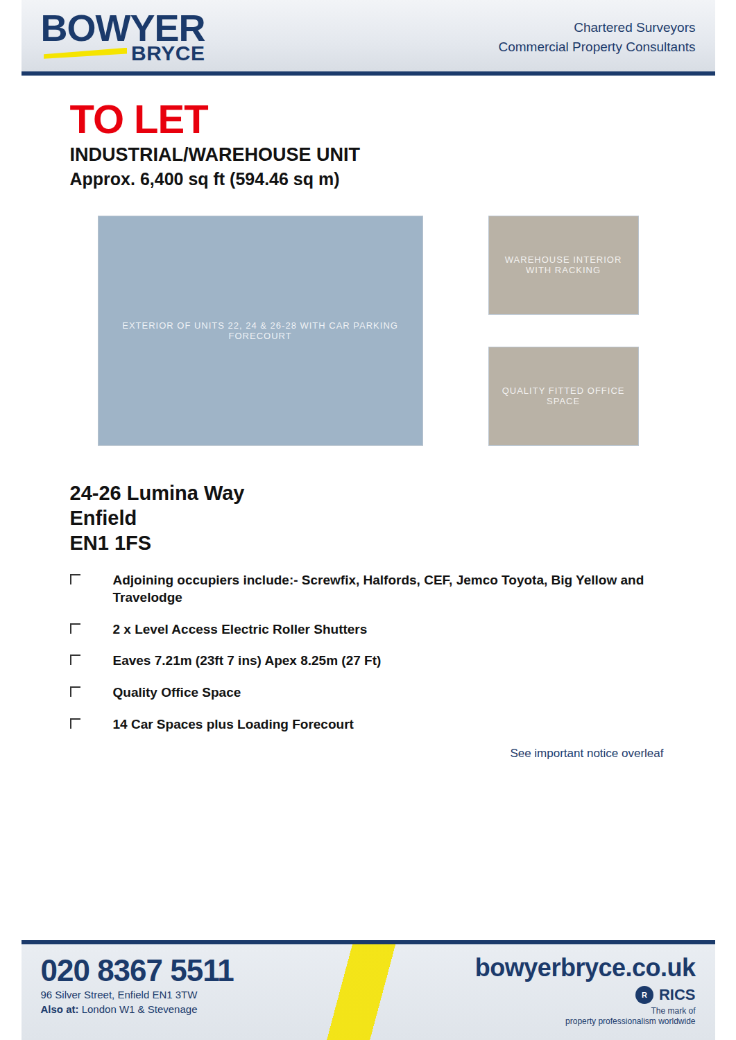BOWYER BRYCE
Chartered Surveyors
Commercial Property Consultants
TO LET
INDUSTRIAL/WAREHOUSE UNIT
Approx. 6,400 sq ft (594.46 sq m)
Exterior of units 22, 24 & 26-28 with car parking forecourt
Warehouse interior with racking
Quality fitted office space
24-26 Lumina Way
Enfield
EN1 1FS
Adjoining occupiers include:- Screwfix, Halfords, CEF, Jemco Toyota, Big Yellow and Travelodge
2 x Level Access Electric Roller Shutters
Eaves 7.21m (23ft 7 ins) Apex 8.25m (27 Ft)
Quality Office Space
14 Car Spaces plus Loading Forecourt
See important notice overleaf
020 8367 5511
96 Silver Street, Enfield EN1 3TW
Also at: London W1 & Stevenage
bowyerbryce.co.uk
R RICS
The mark of
property professionalism worldwide